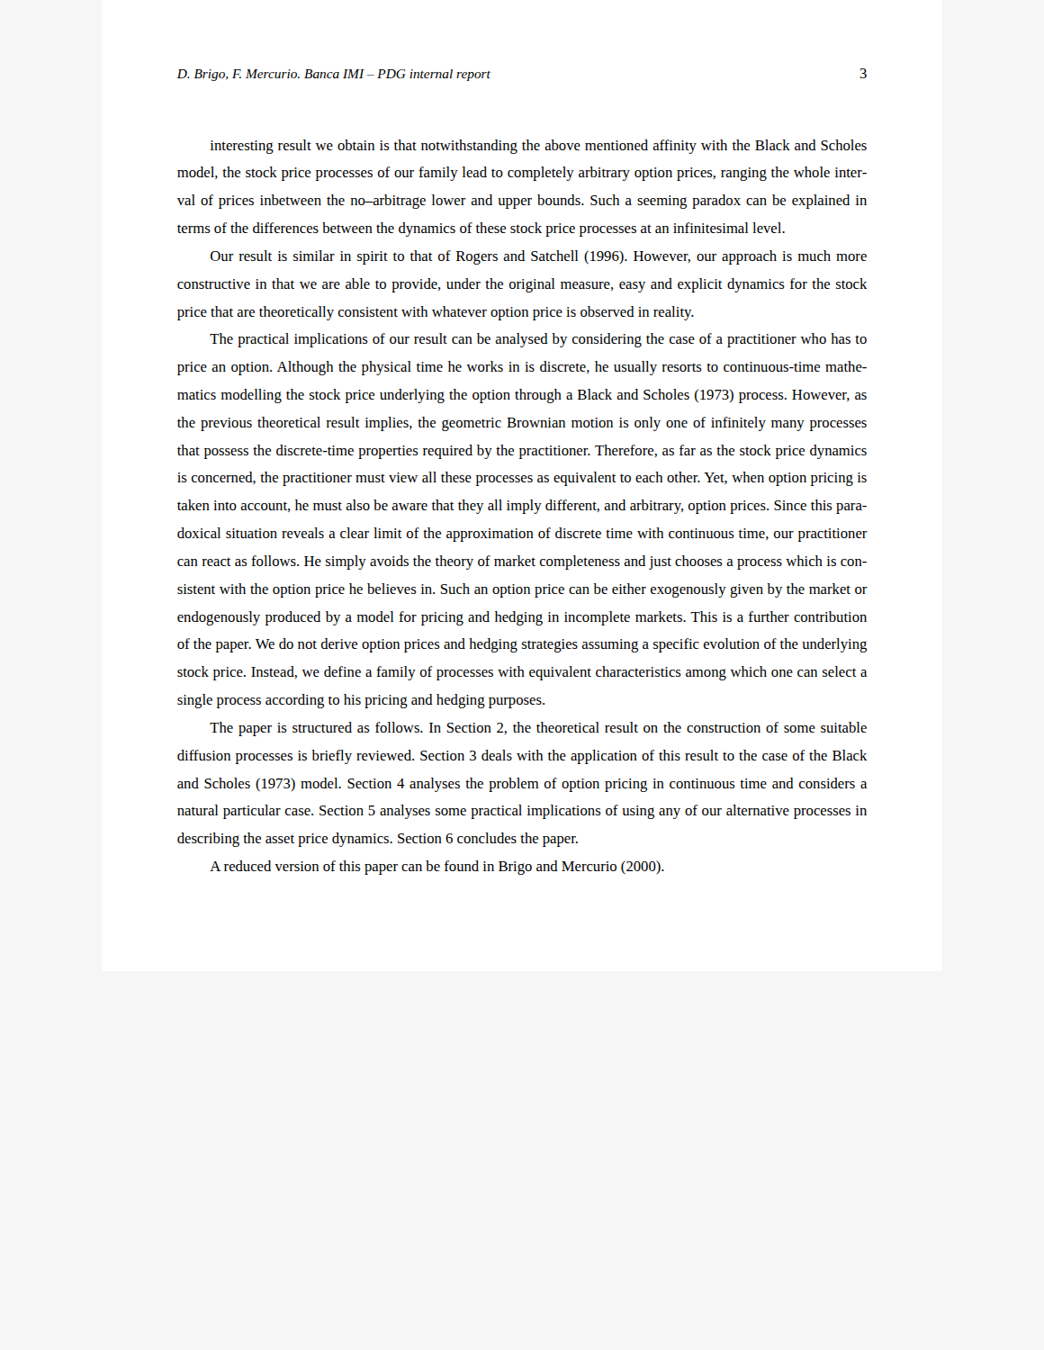D. Brigo, F. Mercurio. Banca IMI – PDG internal report 3
interesting result we obtain is that notwithstanding the above mentioned affinity with the Black and Scholes model, the stock price processes of our family lead to completely arbitrary option prices, ranging the whole interval of prices inbetween the no–arbitrage lower and upper bounds. Such a seeming paradox can be explained in terms of the differences between the dynamics of these stock price processes at an infinitesimal level.
Our result is similar in spirit to that of Rogers and Satchell (1996). However, our approach is much more constructive in that we are able to provide, under the original measure, easy and explicit dynamics for the stock price that are theoretically consistent with whatever option price is observed in reality.
The practical implications of our result can be analysed by considering the case of a practitioner who has to price an option. Although the physical time he works in is discrete, he usually resorts to continuous-time mathematics modelling the stock price underlying the option through a Black and Scholes (1973) process. However, as the previous theoretical result implies, the geometric Brownian motion is only one of infinitely many processes that possess the discrete-time properties required by the practitioner. Therefore, as far as the stock price dynamics is concerned, the practitioner must view all these processes as equivalent to each other. Yet, when option pricing is taken into account, he must also be aware that they all imply different, and arbitrary, option prices. Since this paradoxical situation reveals a clear limit of the approximation of discrete time with continuous time, our practitioner can react as follows. He simply avoids the theory of market completeness and just chooses a process which is consistent with the option price he believes in. Such an option price can be either exogenously given by the market or endogenously produced by a model for pricing and hedging in incomplete markets. This is a further contribution of the paper. We do not derive option prices and hedging strategies assuming a specific evolution of the underlying stock price. Instead, we define a family of processes with equivalent characteristics among which one can select a single process according to his pricing and hedging purposes.
The paper is structured as follows. In Section 2, the theoretical result on the construction of some suitable diffusion processes is briefly reviewed. Section 3 deals with the application of this result to the case of the Black and Scholes (1973) model. Section 4 analyses the problem of option pricing in continuous time and considers a natural particular case. Section 5 analyses some practical implications of using any of our alternative processes in describing the asset price dynamics. Section 6 concludes the paper.
A reduced version of this paper can be found in Brigo and Mercurio (2000).